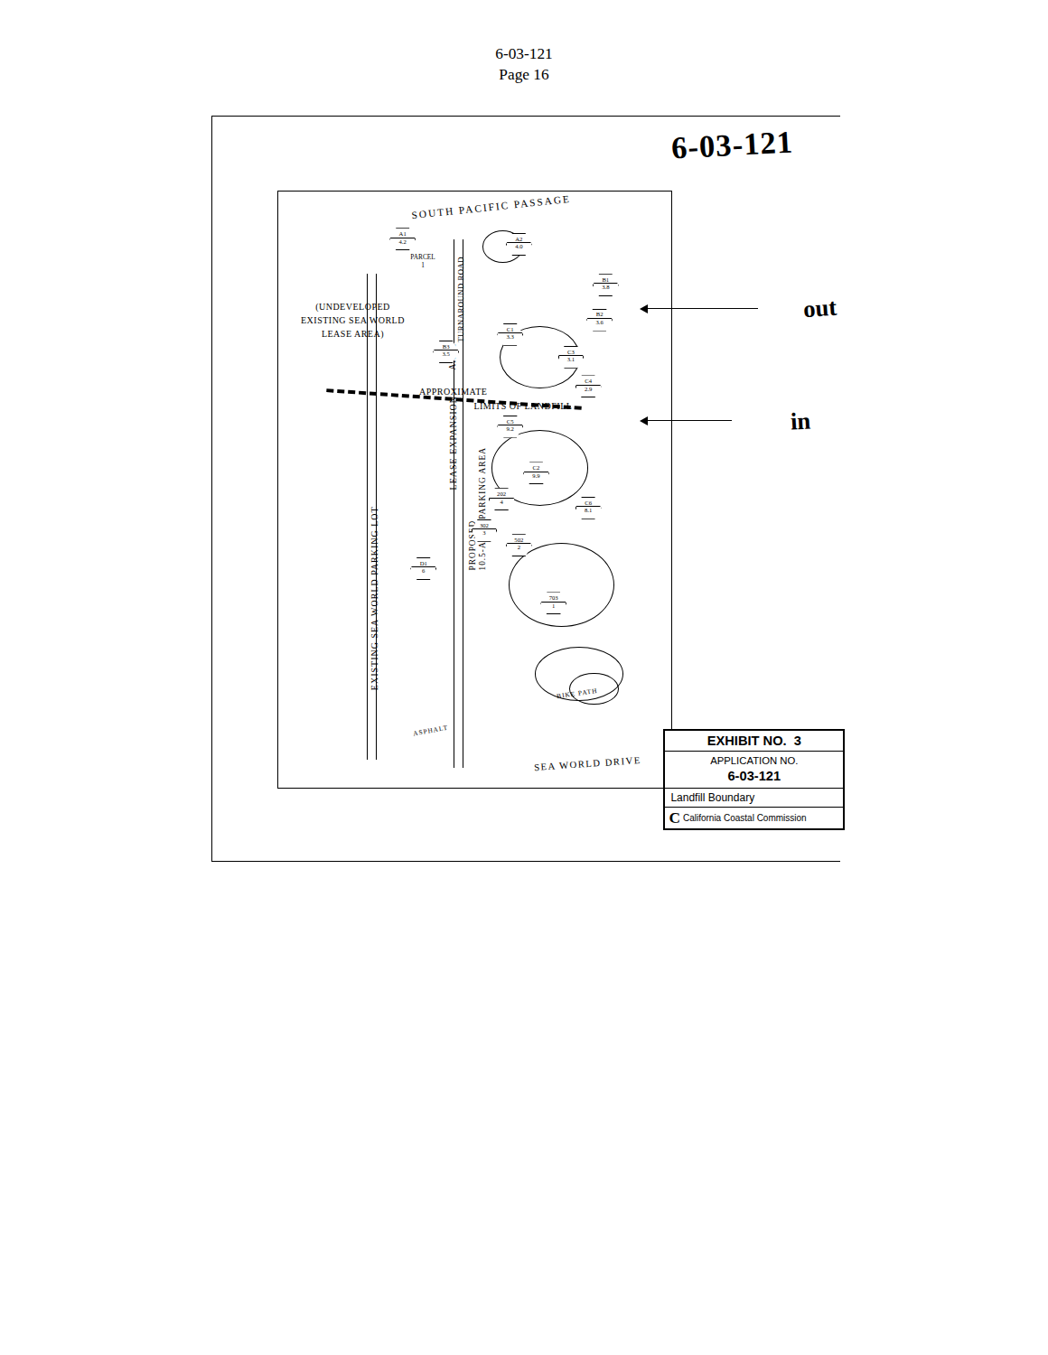6-03-121 Page 16
6-03-121
SOUTH PACIFIC PASSAGE
PARCEL
1
(UNDEVELOPED
EXISTING SEA WORLD
LEASE AREA)
TURNAROUND ROAD
AREA
EXISTING SEA WORLD PARKING LOT
LEASE EXPANSION
PROPOSED
10.5-ACRE PARKING AREA
APPROXIMATE
LIMITS OF LANDFILL
A14.2
A24.0
B13.8
B23.6
C13.3
C33.1
B33.5
C42.9
C59.2
C29.9
2024
C68.1
3023
5022
D16
7031
BIKE PATH
ASPHALT
SEA WORLD DRIVE
out
in
EXHIBIT NO. 3
APPLICATION NO.6-03-121
Landfill Boundary
CCalifornia Coastal Commission